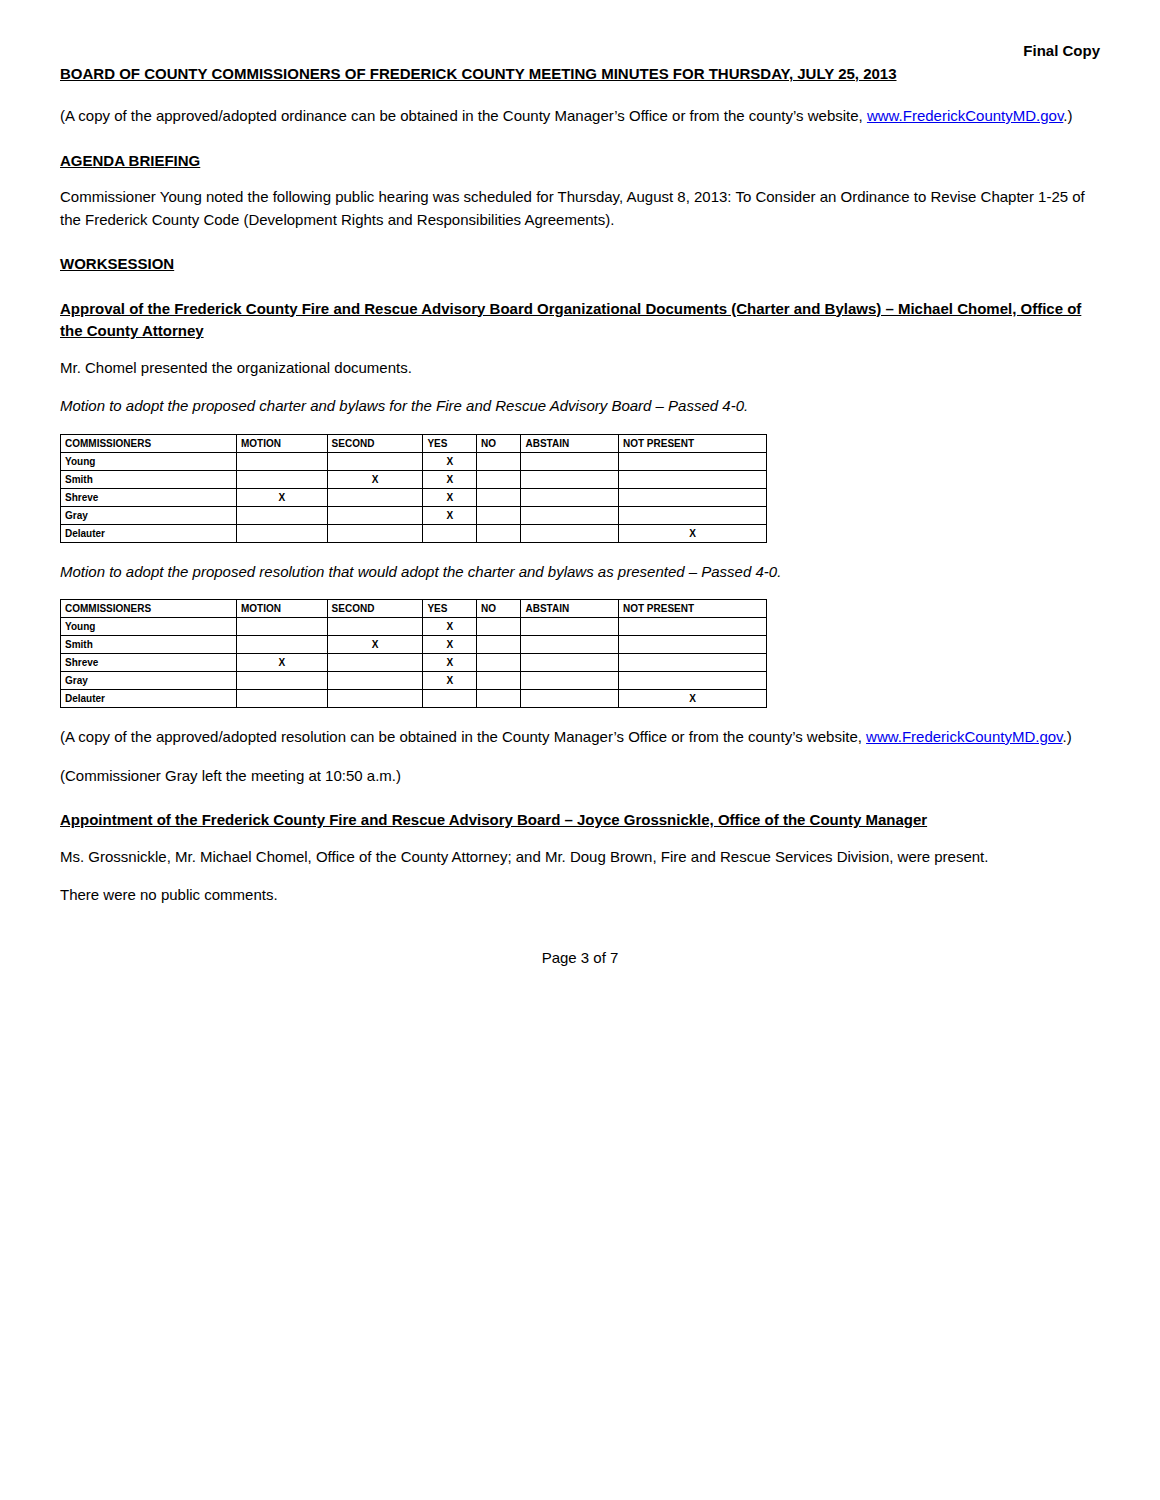Final Copy
BOARD OF COUNTY COMMISSIONERS OF FREDERICK COUNTY MEETING MINUTES FOR THURSDAY, JULY 25, 2013
(A copy of the approved/adopted ordinance can be obtained in the County Manager’s Office or from the county’s website, www.FrederickCountyMD.gov.)
AGENDA BRIEFING
Commissioner Young noted the following public hearing was scheduled for Thursday, August 8, 2013: To Consider an Ordinance to Revise Chapter 1-25 of the Frederick County Code (Development Rights and Responsibilities Agreements).
WORKSESSION
Approval of the Frederick County Fire and Rescue Advisory Board Organizational Documents (Charter and Bylaws) – Michael Chomel, Office of the County Attorney
Mr. Chomel presented the organizational documents.
Motion to adopt the proposed charter and bylaws for the Fire and Rescue Advisory Board – Passed 4-0.
| COMMISSIONERS | MOTION | SECOND | YES | NO | ABSTAIN | NOT PRESENT |
| --- | --- | --- | --- | --- | --- | --- |
| Young | | | X | | | |
| Smith | | X | X | | | |
| Shreve | X | | X | | | |
| Gray | | | X | | | |
| Delauter | | | | | | X |
Motion to adopt the proposed resolution that would adopt the charter and bylaws as presented – Passed 4-0.
| COMMISSIONERS | MOTION | SECOND | YES | NO | ABSTAIN | NOT PRESENT |
| --- | --- | --- | --- | --- | --- | --- |
| Young | | | X | | | |
| Smith | | X | X | | | |
| Shreve | X | | X | | | |
| Gray | | | X | | | |
| Delauter | | | | | | X |
(A copy of the approved/adopted resolution can be obtained in the County Manager’s Office or from the county’s website, www.FrederickCountyMD.gov.)
(Commissioner Gray left the meeting at 10:50 a.m.)
Appointment of the Frederick County Fire and Rescue Advisory Board – Joyce Grossnickle, Office of the County Manager
Ms. Grossnickle, Mr. Michael Chomel, Office of the County Attorney; and Mr. Doug Brown, Fire and Rescue Services Division, were present.
There were no public comments.
Page 3 of 7